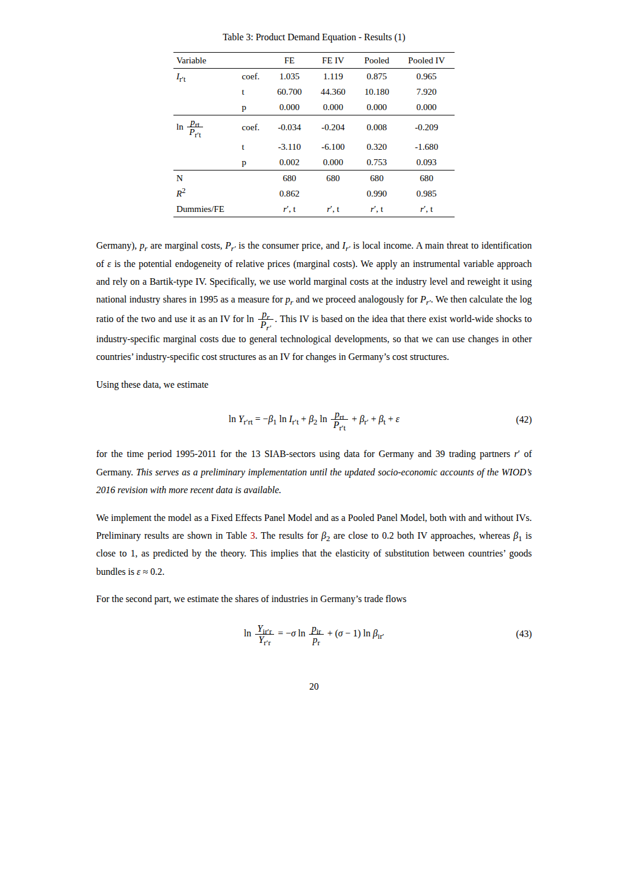Table 3: Product Demand Equation - Results (1)
| Variable | | FE | FE IV | Pooled | Pooled IV |
| --- | --- | --- | --- | --- | --- |
| I r′t | coef. | 1.035 | 1.119 | 0.875 | 0.965 |
| | t | 60.700 | 44.360 | 10.180 | 7.920 |
| | p | 0.000 | 0.000 | 0.000 | 0.000 |
| ln p rt P r′t | coef. | -0.034 | -0.204 | 0.008 | -0.209 |
| | t | -3.110 | -6.100 | 0.320 | -1.680 |
| | p | 0.002 | 0.000 | 0.753 | 0.093 |
| N | | 680 | 680 | 680 | 680 |
| R 2 | | 0.862 | | 0.990 | 0.985 |
| Dummies/FE | | r ′, t | r ′, t | r ′, t | r ′, t |
Germany), pr are marginal costs, Pr′ is the consumer price, and Ir′ is local income. A main threat to identification of ε is the potential endogeneity of relative prices (marginal costs). We apply an instrumental variable approach and rely on a Bartik-type IV. Specifically, we use world marginal costs at the industry level and reweight it using national industry shares in 1995 as a measure for pr and we proceed analogously for Pr′. We then calculate the log ratio of the two and use it as an IV for ln pr Pr′. This IV is based on the idea that there exist world-wide shocks to industry-specific marginal costs due to general technological developments, so that we can use changes in other countries’ industry-specific cost structures as an IV for changes in Germany’s cost structures.
Using these data, we estimate
ln Yr′rt = −β1 ln Ir′t + β2 ln prt Pr′t + βr′ + βt + ε (42)
for the time period 1995-2011 for the 13 SIAB-sectors using data for Germany and 39 trading partners r′ of Germany. This serves as a preliminary implementation until the updated socio-economic accounts of the WIOD’s 2016 revision with more recent data is available.
We implement the model as a Fixed Effects Panel Model and as a Pooled Panel Model, both with and without IVs. Preliminary results are shown in Table 3. The results for β2 are close to 0.2 both IV approaches, whereas β1 is close to 1, as predicted by the theory. This implies that the elasticity of substitution between countries’ goods bundles is ε ≈ 0.2.
For the second part, we estimate the shares of industries in Germany’s trade flows
ln Yir′r Yr′r = −σ ln pir pr + (σ − 1) ln βir′ (43)
20